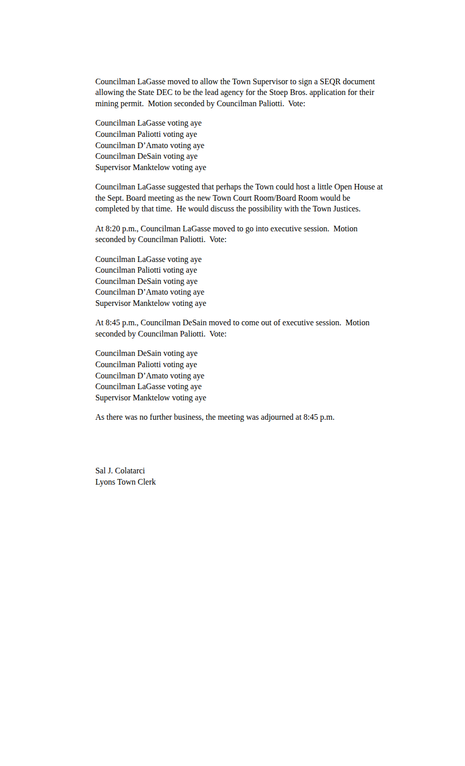Councilman LaGasse moved to allow the Town Supervisor to sign a SEQR document allowing the State DEC to be the lead agency for the Stoep Bros. application for their mining permit. Motion seconded by Councilman Paliotti. Vote:
Councilman LaGasse voting aye
Councilman Paliotti voting aye
Councilman D’Amato voting aye
Councilman DeSain voting aye
Supervisor Manktelow voting aye
Councilman LaGasse suggested that perhaps the Town could host a little Open House at the Sept. Board meeting as the new Town Court Room/Board Room would be completed by that time. He would discuss the possibility with the Town Justices.
At 8:20 p.m., Councilman LaGasse moved to go into executive session. Motion seconded by Councilman Paliotti. Vote:
Councilman LaGasse voting aye
Councilman Paliotti voting aye
Councilman DeSain voting aye
Councilman D’Amato voting aye
Supervisor Manktelow voting aye
At 8:45 p.m., Councilman DeSain moved to come out of executive session. Motion seconded by Councilman Paliotti. Vote:
Councilman DeSain voting aye
Councilman Paliotti voting aye
Councilman D’Amato voting aye
Councilman LaGasse voting aye
Supervisor Manktelow voting aye
As there was no further business, the meeting was adjourned at 8:45 p.m.
Sal J. Colatarci
Lyons Town Clerk